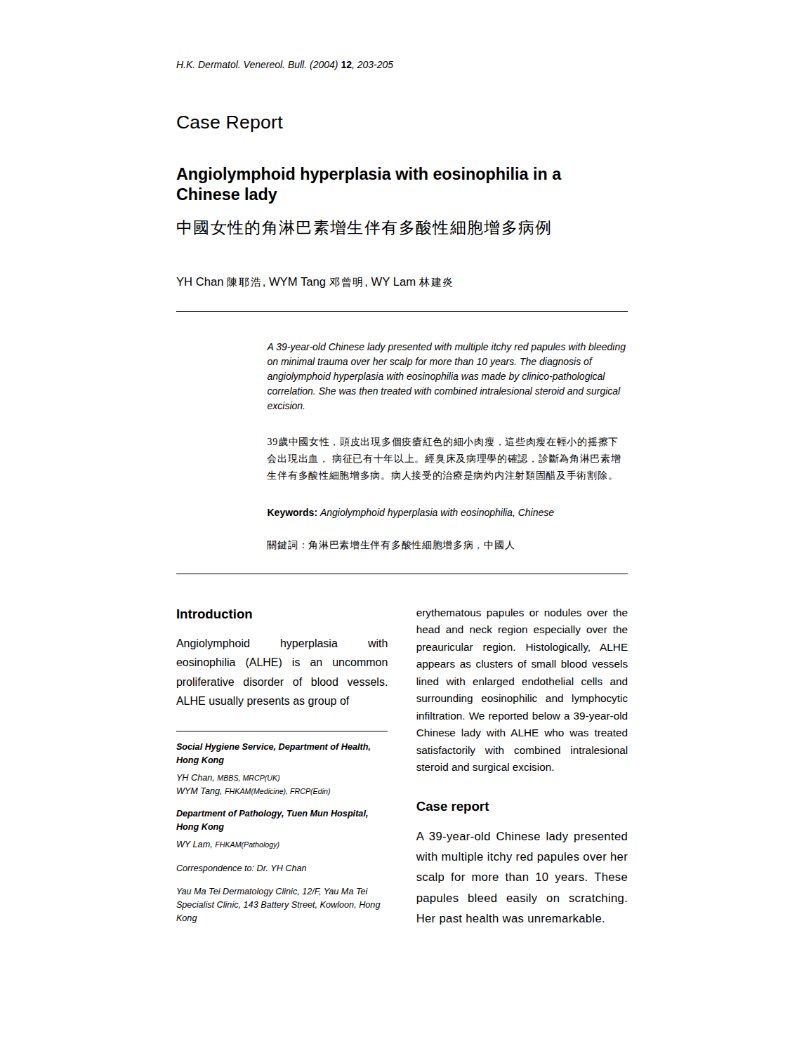H.K. Dermatol. Venereol. Bull. (2004) 12, 203-205
Case Report
Angiolymphoid hyperplasia with eosinophilia in a Chinese lady
中國女性的角淋巴素增生伴有多酸性細胞增多病例
YH Chan 陳耶浩, WYM Tang 邓曾明, WY Lam 林建炎
A 39-year-old Chinese lady presented with multiple itchy red papules with bleeding on minimal trauma over her scalp for more than 10 years. The diagnosis of angiolymphoid hyperplasia with eosinophilia was made by clinico-pathological correlation. She was then treated with combined intralesional steroid and surgical excision.
39歲中國女性，頭皮出現多個疫瘡紅色的細小肉瘦，這些肉瘦在輕小的摇擦下会出現出血， 病征已有十年以上。經臭床及病理學的確認，診斷為角淋巴素增生伴有多酸性細胞增多病。病人接受的治療是病灼内注射類固醋及手術割除。
Keywords: Angiolymphoid hyperplasia with eosinophilia, Chinese
關鍵詞：角淋巴素增生伴有多酸性細胞增多病，中國人
Introduction
Angiolymphoid hyperplasia with eosinophilia (ALHE) is an uncommon proliferative disorder of blood vessels. ALHE usually presents as group of
Social Hygiene Service, Department of Health, Hong Kong YH Chan, MBBS, MRCP(UK)
WYM Tang, FHKAM(Medicine), FRCP(Edin)
Department of Pathology, Tuen Mun Hospital, Hong Kong WY Lam, FHKAM(Pathology)
Correspondence to: Dr. YH Chan
Yau Ma Tei Dermatology Clinic, 12/F, Yau Ma Tei Specialist Clinic, 143 Battery Street, Kowloon, Hong Kong
erythematous papules or nodules over the head and neck region especially over the preauricular region. Histologically, ALHE appears as clusters of small blood vessels lined with enlarged endothelial cells and surrounding eosinophilic and lymphocytic infiltration. We reported below a 39-year-old Chinese lady with ALHE who was treated satisfactorily with combined intralesional steroid and surgical excision.
Case report
A 39-year-old Chinese lady presented with multiple itchy red papules over her scalp for more than 10 years. These papules bleed easily on scratching. Her past health was unremarkable.